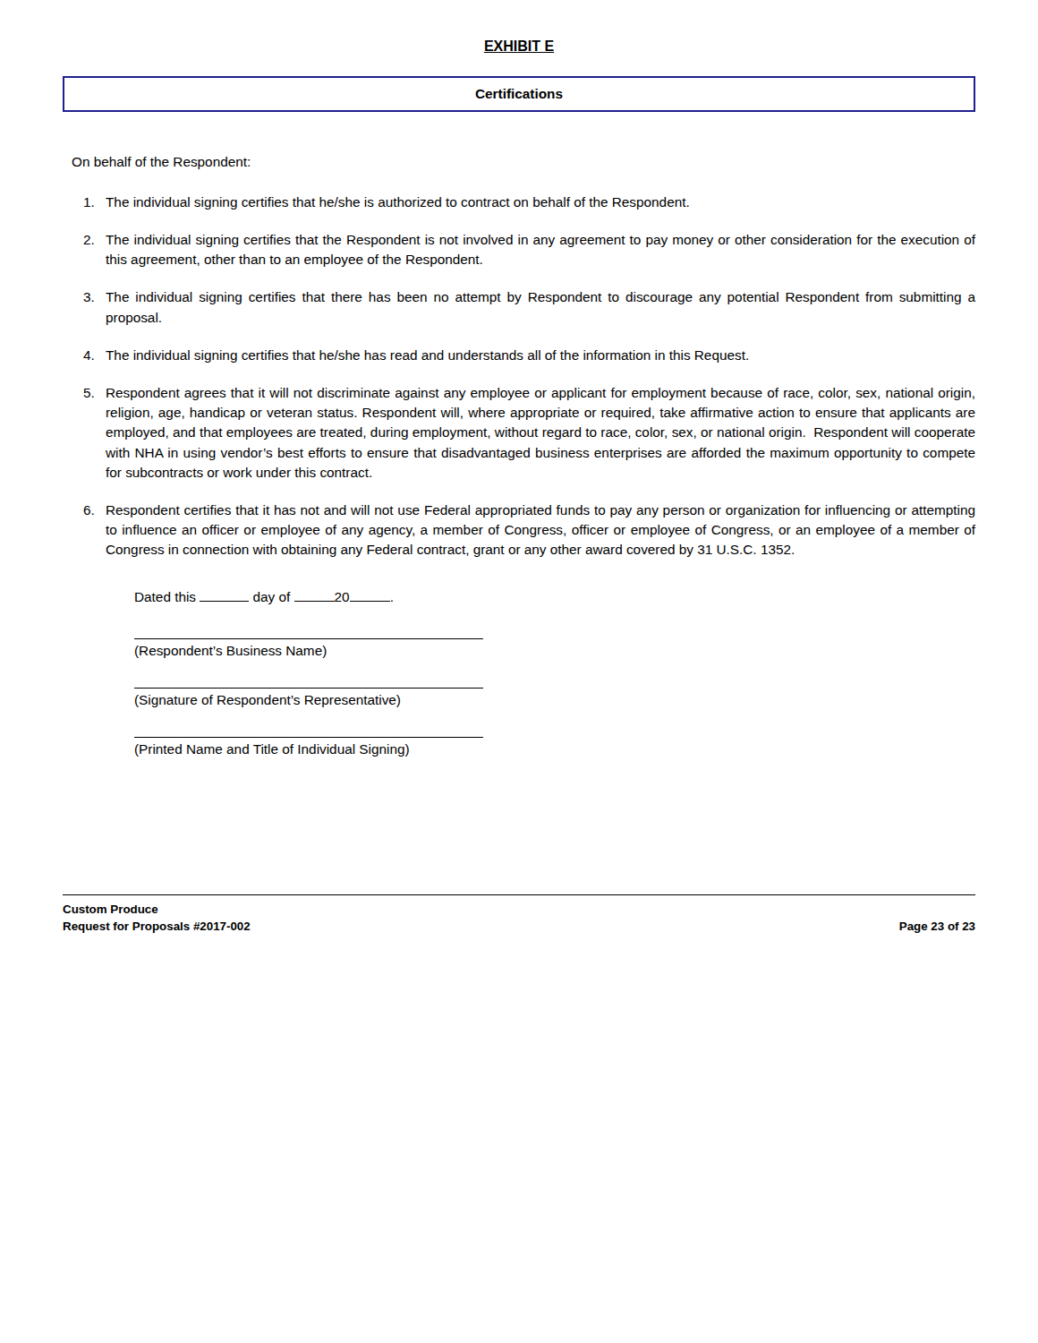EXHIBIT E
Certifications
On behalf of the Respondent:
The individual signing certifies that he/she is authorized to contract on behalf of the Respondent.
The individual signing certifies that the Respondent is not involved in any agreement to pay money or other consideration for the execution of this agreement, other than to an employee of the Respondent.
The individual signing certifies that there has been no attempt by Respondent to discourage any potential Respondent from submitting a proposal.
The individual signing certifies that he/she has read and understands all of the information in this Request.
Respondent agrees that it will not discriminate against any employee or applicant for employment because of race, color, sex, national origin, religion, age, handicap or veteran status. Respondent will, where appropriate or required, take affirmative action to ensure that applicants are employed, and that employees are treated, during employment, without regard to race, color, sex, or national origin. Respondent will cooperate with NHA in using vendor’s best efforts to ensure that disadvantaged business enterprises are afforded the maximum opportunity to compete for subcontracts or work under this contract.
Respondent certifies that it has not and will not use Federal appropriated funds to pay any person or organization for influencing or attempting to influence an officer or employee of any agency, a member of Congress, officer or employee of Congress, or an employee of a member of Congress in connection with obtaining any Federal contract, grant or any other award covered by 31 U.S.C. 1352.
Dated this day of 20 .
(Respondent’s Business Name)
(Signature of Respondent’s Representative)
(Printed Name and Title of Individual Signing)
Custom Produce
Request for Proposals #2017-002
Page 23 of 23